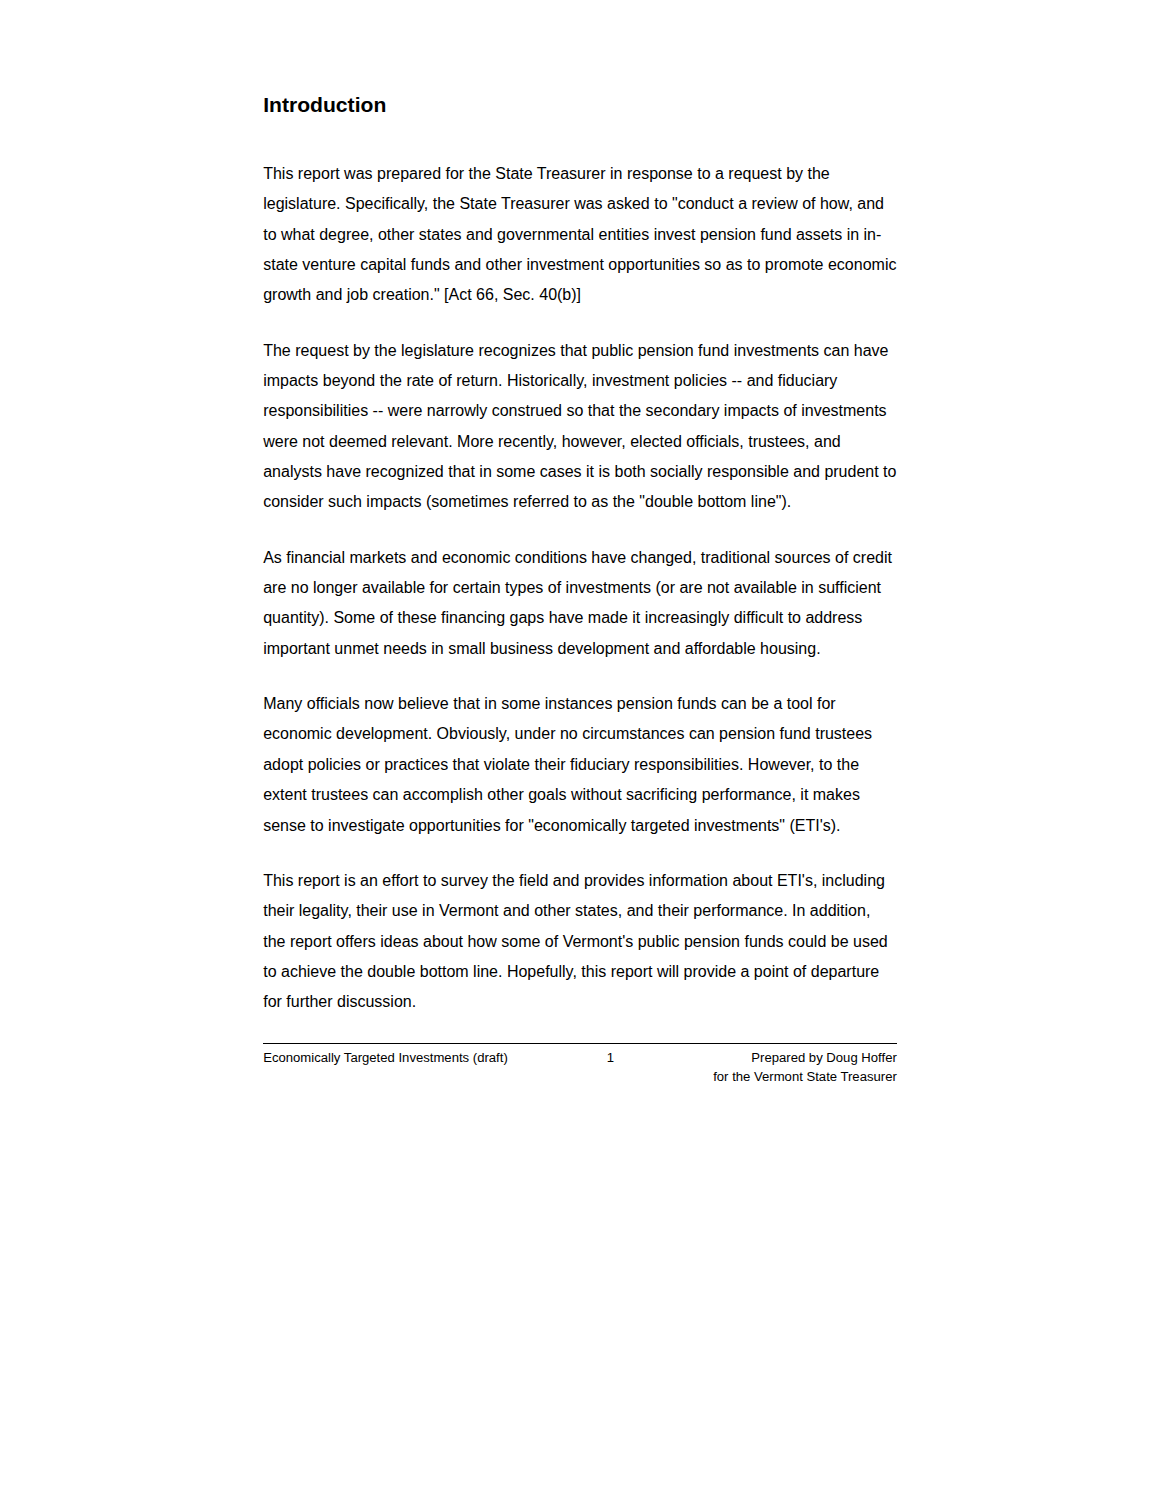Introduction
This report was prepared for the State Treasurer in response to a request by the legislature. Specifically, the State Treasurer was asked to "conduct a review of how, and to what degree, other states and governmental entities invest pension fund assets in in-state venture capital funds and other investment opportunities so as to promote economic growth and job creation." [Act 66, Sec. 40(b)]
The request by the legislature recognizes that public pension fund investments can have impacts beyond the rate of return. Historically, investment policies -- and fiduciary responsibilities -- were narrowly construed so that the secondary impacts of investments were not deemed relevant. More recently, however, elected officials, trustees, and analysts have recognized that in some cases it is both socially responsible and prudent to consider such impacts (sometimes referred to as the "double bottom line").
As financial markets and economic conditions have changed, traditional sources of credit are no longer available for certain types of investments (or are not available in sufficient quantity). Some of these financing gaps have made it increasingly difficult to address important unmet needs in small business development and affordable housing.
Many officials now believe that in some instances pension funds can be a tool for economic development. Obviously, under no circumstances can pension fund trustees adopt policies or practices that violate their fiduciary responsibilities. However, to the extent trustees can accomplish other goals without sacrificing performance, it makes sense to investigate opportunities for "economically targeted investments" (ETI's).
This report is an effort to survey the field and provides information about ETI's, including their legality, their use in Vermont and other states, and their performance. In addition, the report offers ideas about how some of Vermont's public pension funds could be used to achieve the double bottom line. Hopefully, this report will provide a point of departure for further discussion.
Economically Targeted Investments (draft)
1
Prepared by Doug Hoffer
for the Vermont State Treasurer